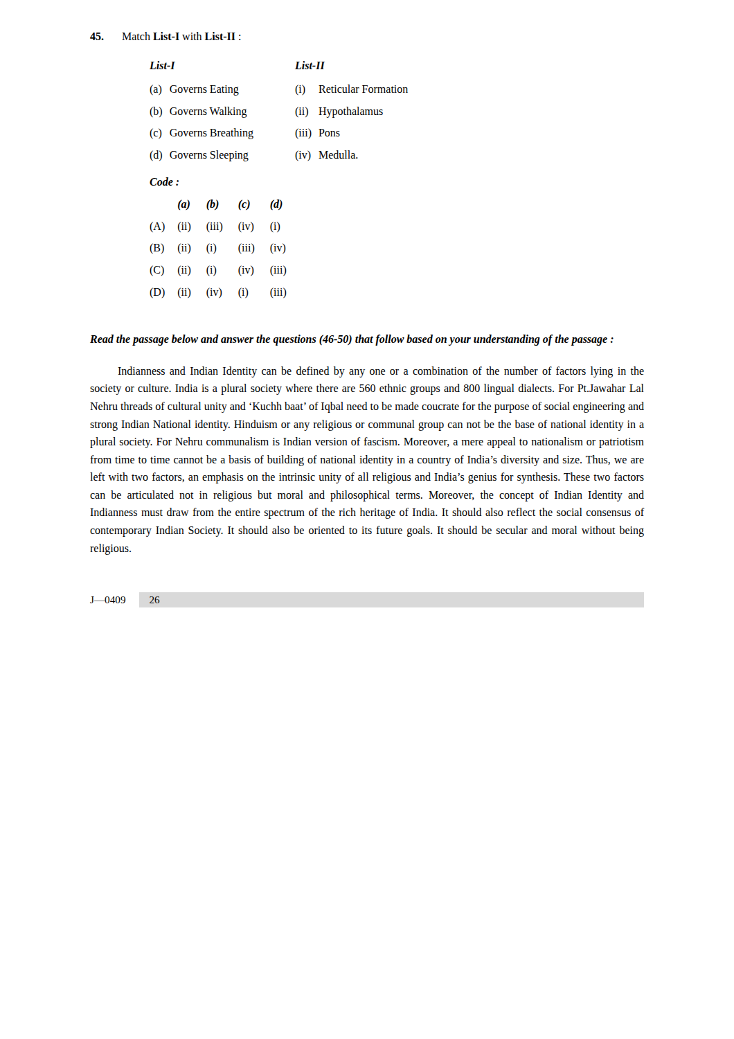45.
Match List-I with List-II :
| List-I | List-II |
| --- | --- |
| (a) | Governs Eating | (i) | Reticular Formation |
| (b) | Governs Walking | (ii) | Hypothalamus |
| (c) | Governs Breathing | (iii) | Pons |
| (d) | Governs Sleeping | (iv) | Medulla. |
Code :
| | (a) | (b) | (c) | (d) |
| (A) | (ii) | (iii) | (iv) | (i) |
| (B) | (ii) | (i) | (iii) | (iv) |
| (C) | (ii) | (i) | (iv) | (iii) |
| (D) | (ii) | (iv) | (i) | (iii) |
Read the passage below and answer the questions (46-50) that follow based on your understanding of the passage :
Indianness and Indian Identity can be defined by any one or a combination of the number of factors lying in the society or culture. India is a plural society where there are 560 ethnic groups and 800 lingual dialects. For Pt.Jawahar Lal Nehru threads of cultural unity and ‘Kuchh baat’ of Iqbal need to be made coucrate for the purpose of social engineering and strong Indian National identity. Hinduism or any religious or communal group can not be the base of national identity in a plural society. For Nehru communalism is Indian version of fascism. Moreover, a mere appeal to nationalism or patriotism from time to time cannot be a basis of building of national identity in a country of India’s diversity and size. Thus, we are left with two factors, an emphasis on the intrinsic unity of all religious and India’s genius for synthesis. These two factors can be articulated not in religious but moral and philosophical terms. Moreover, the concept of Indian Identity and Indianness must draw from the entire spectrum of the rich heritage of India. It should also reflect the social consensus of contemporary Indian Society. It should also be oriented to its future goals. It should be secular and moral without being religious.
J—0409
26